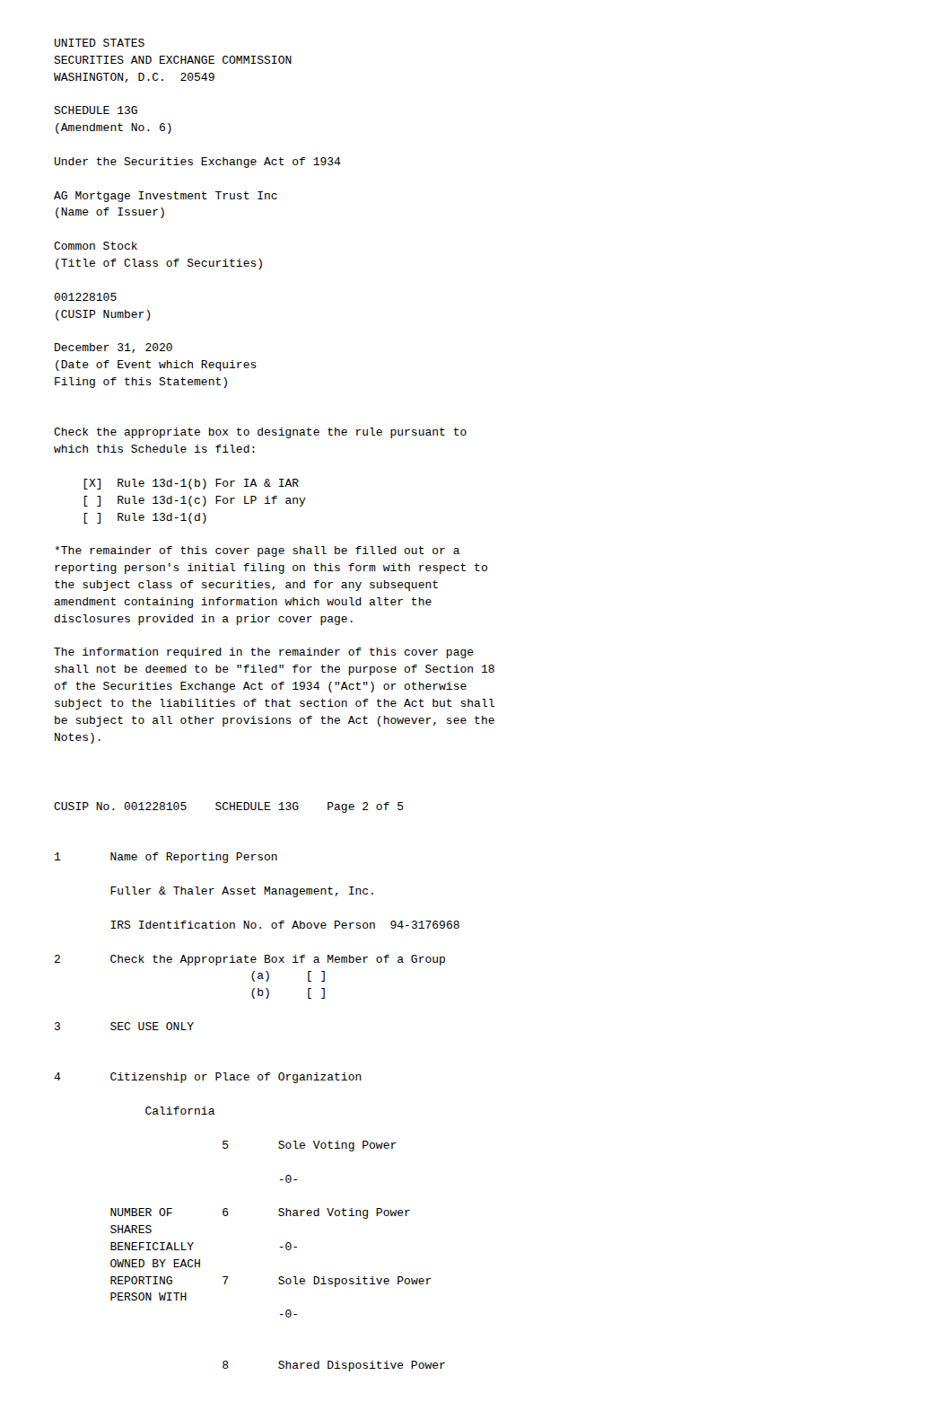UNITED STATES
SECURITIES AND EXCHANGE COMMISSION
WASHINGTON, D.C.  20549

SCHEDULE 13G
(Amendment No. 6)

Under the Securities Exchange Act of 1934

AG Mortgage Investment Trust Inc
(Name of Issuer)

Common Stock
(Title of Class of Securities)

001228105
(CUSIP Number)

December 31, 2020
(Date of Event which Requires
Filing of this Statement)


Check the appropriate box to designate the rule pursuant to
which this Schedule is filed:

    [X]  Rule 13d-1(b) For IA & IAR
    [ ]  Rule 13d-1(c) For LP if any
    [ ]  Rule 13d-1(d)

*The remainder of this cover page shall be filled out or a
reporting person's initial filing on this form with respect to
the subject class of securities, and for any subsequent
amendment containing information which would alter the
disclosures provided in a prior cover page.

The information required in the remainder of this cover page
shall not be deemed to be "filed" for the purpose of Section 18
of the Securities Exchange Act of 1934 ("Act") or otherwise
subject to the liabilities of that section of the Act but shall
be subject to all other provisions of the Act (however, see the
Notes).
CUSIP No. 001228105    SCHEDULE 13G    Page 2 of 5


1       Name of Reporting Person

        Fuller & Thaler Asset Management, Inc.

        IRS Identification No. of Above Person  94-3176968

2       Check the Appropriate Box if a Member of a Group
                            (a)     [ ]
                            (b)     [ ]

3       SEC USE ONLY


4       Citizenship or Place of Organization

             California

                        5       Sole Voting Power

                                -0-

        NUMBER OF       6       Shared Voting Power
        SHARES
        BENEFICIALLY            -0-
        OWNED BY EACH
        REPORTING       7       Sole Dispositive Power
        PERSON WITH
                                -0-


                        8       Shared Dispositive Power